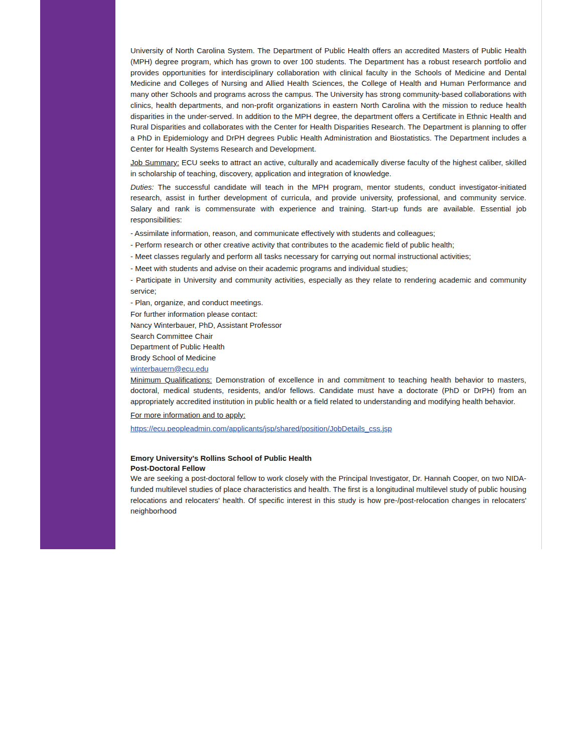University of North Carolina System. The Department of Public Health offers an accredited Masters of Public Health (MPH) degree program, which has grown to over 100 students. The Department has a robust research portfolio and provides opportunities for interdisciplinary collaboration with clinical faculty in the Schools of Medicine and Dental Medicine and Colleges of Nursing and Allied Health Sciences, the College of Health and Human Performance and many other Schools and programs across the campus. The University has strong community-based collaborations with clinics, health departments, and non-profit organizations in eastern North Carolina with the mission to reduce health disparities in the under-served. In addition to the MPH degree, the department offers a Certificate in Ethnic Health and Rural Disparities and collaborates with the Center for Health Disparities Research. The Department is planning to offer a PhD in Epidemiology and DrPH degrees Public Health Administration and Biostatistics. The Department includes a Center for Health Systems Research and Development.
Job Summary: ECU seeks to attract an active, culturally and academically diverse faculty of the highest caliber, skilled in scholarship of teaching, discovery, application and integration of knowledge.
Duties: The successful candidate will teach in the MPH program, mentor students, conduct investigator-initiated research, assist in further development of curricula, and provide university, professional, and community service. Salary and rank is commensurate with experience and training. Start-up funds are available. Essential job responsibilities:
- Assimilate information, reason, and communicate effectively with students and colleagues;
- Perform research or other creative activity that contributes to the academic field of public health;
- Meet classes regularly and perform all tasks necessary for carrying out normal instructional activities;
- Meet with students and advise on their academic programs and individual studies;
- Participate in University and community activities, especially as they relate to rendering academic and community service;
- Plan, organize, and conduct meetings.
For further information please contact:
Nancy Winterbauer, PhD, Assistant Professor
Search Committee Chair
Department of Public Health
Brody School of Medicine
winterbauern@ecu.edu
Minimum Qualifications: Demonstration of excellence in and commitment to teaching health behavior to masters, doctoral, medical students, residents, and/or fellows. Candidate must have a doctorate (PhD or DrPH) from an appropriately accredited institution in public health or a field related to understanding and modifying health behavior.
For more information and to apply:
https://ecu.peopleadmin.com/applicants/jsp/shared/position/JobDetails_css.jsp
Emory University's Rollins School of Public Health
Post-Doctoral Fellow
We are seeking a post-doctoral fellow to work closely with the Principal Investigator, Dr. Hannah Cooper, on two NIDA-funded multilevel studies of place characteristics and health. The first is a longitudinal multilevel study of public housing relocations and relocaters' health. Of specific interest in this study is how pre-/post-relocation changes in relocaters' neighborhood